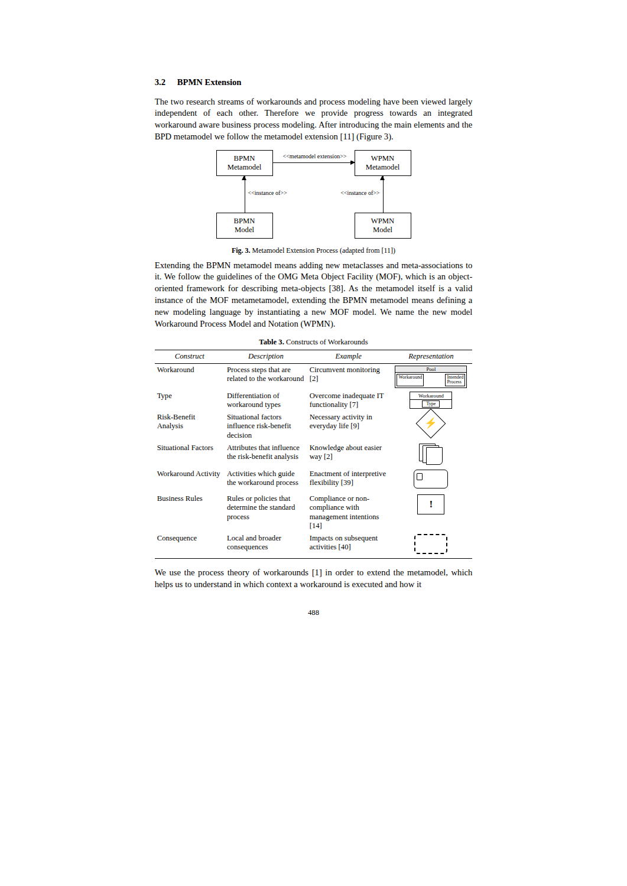3.2 BPMN Extension
The two research streams of workarounds and process modeling have been viewed largely independent of each other. Therefore we provide progress towards an integrated workaround aware business process modeling. After introducing the main elements and the BPD metamodel we follow the metamodel extension [11] (Figure 3).
BPMN Metamodel
WPMN Metamodel
BPMN Model
WPMN Model
<<metamodel extension>>
<<instance of>>
<<instance of>>
Fig. 3. Metamodel Extension Process (adapted from [11])
Extending the BPMN metamodel means adding new metaclasses and meta-associations to it. We follow the guidelines of the OMG Meta Object Facility (MOF), which is an object-oriented framework for describing meta-objects [38]. As the metamodel itself is a valid instance of the MOF metametamodel, extending the BPMN metamodel means defining a new modeling language by instantiating a new MOF model. We name the new model Workaround Process Model and Notation (WPMN).
Table 3. Constructs of Workarounds
| Construct | Description | Example | Representation |
| --- | --- | --- | --- |
| Workaround | Process steps that are related to the workaround | Circumvent monitoring [2] | Pool Workaround Intended Process |
| Type | Differentiation of workaround types | Overcome inadequate IT functionality [7] | Workaround Type |
| Risk-Benefit Analysis | Situational factors influence risk-benefit decision | Necessary activity in everyday life [9] | ⚡ |
| Situational Factors | Attributes that influence the risk-benefit analysis | Knowledge about easier way [2] | |
| Workaround Activity | Activities which guide the workaround process | Enactment of interpretive flexibility [39] | |
| Business Rules | Rules or policies that determine the standard process | Compliance or non-compliance with management intentions [14] | |
| Consequence | Local and broader consequences | Impacts on subsequent activities [40] | |
We use the process theory of workarounds [1] in order to extend the metamodel, which helps us to understand in which context a workaround is executed and how it
488